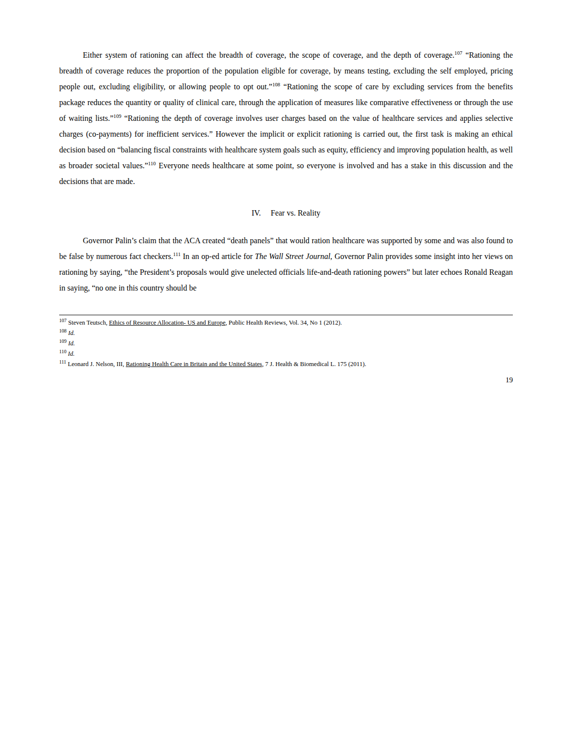Either system of rationing can affect the breadth of coverage, the scope of coverage, and the depth of coverage.107 “Rationing the breadth of coverage reduces the proportion of the population eligible for coverage, by means testing, excluding the self employed, pricing people out, excluding eligibility, or allowing people to opt out.”108 “Rationing the scope of care by excluding services from the benefits package reduces the quantity or quality of clinical care, through the application of measures like comparative effectiveness or through the use of waiting lists.”109 “Rationing the depth of coverage involves user charges based on the value of healthcare services and applies selective charges (co-payments) for inefficient services.” However the implicit or explicit rationing is carried out, the first task is making an ethical decision based on “balancing fiscal constraints with healthcare system goals such as equity, efficiency and improving population health, as well as broader societal values.”110 Everyone needs healthcare at some point, so everyone is involved and has a stake in this discussion and the decisions that are made.
IV. Fear vs. Reality
Governor Palin’s claim that the ACA created “death panels” that would ration healthcare was supported by some and was also found to be false by numerous fact checkers.111 In an op-ed article for The Wall Street Journal, Governor Palin provides some insight into her views on rationing by saying, “the President’s proposals would give unelected officials life-and-death rationing powers” but later echoes Ronald Reagan in saying, “no one in this country should be
107 Steven Teutsch, Ethics of Resource Allocation- US and Europe, Public Health Reviews, Vol. 34, No 1 (2012).
108 Id.
109 Id.
110 Id.
111 Leonard J. Nelson, III, Rationing Health Care in Britain and the United States, 7 J. Health & Biomedical L. 175 (2011).
19